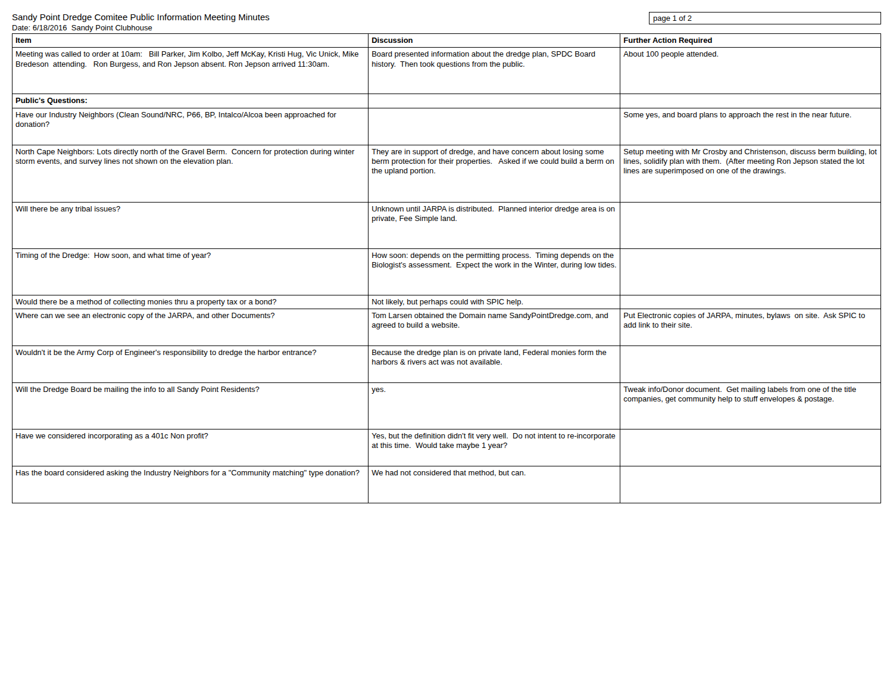Sandy Point Dredge Comitee Public Information Meeting Minutes
Date: 6/18/2016 Sandy Point Clubhouse
page 1 of 2
| Item | Discussion | Further Action Required |
| --- | --- | --- |
| Meeting was called to order at 10am: Bill Parker, Jim Kolbo, Jeff McKay, Kristi Hug, Vic Unick, Mike Bredeson attending. Ron Burgess, and Ron Jepson absent. Ron Jepson arrived 11:30am. | Board presented information about the dredge plan, SPDC Board history. Then took questions from the public. | About 100 people attended. |
| Public's Questions: | | |
| Have our Industry Neighbors (Clean Sound/NRC, P66, BP, Intalco/Alcoa been approached for donation? | | Some yes, and board plans to approach the rest in the near future. |
| North Cape Neighbors: Lots directly north of the Gravel Berm. Concern for protection during winter storm events, and survey lines not shown on the elevation plan. | They are in support of dredge, and have concern about losing some berm protection for their properties. Asked if we could build a berm on the upland portion. | Setup meeting with Mr Crosby and Christenson, discuss berm building, lot lines, solidify plan with them. (After meeting Ron Jepson stated the lot lines are superimposed on one of the drawings. |
| Will there be any tribal issues? | Unknown until JARPA is distributed. Planned interior dredge area is on private, Fee Simple land. | |
| Timing of the Dredge: How soon, and what time of year? | How soon: depends on the permitting process. Timing depends on the Biologist's assessment. Expect the work in the Winter, during low tides. | |
| Would there be a method of collecting monies thru a property tax or a bond? | Not likely, but perhaps could with SPIC help. | |
| Where can we see an electronic copy of the JARPA, and other Documents? | Tom Larsen obtained the Domain name SandyPointDredge.com, and agreed to build a website. | Put Electronic copies of JARPA, minutes, bylaws on site. Ask SPIC to add link to their site. |
| Wouldn't it be the Army Corp of Engineer's responsibility to dredge the harbor entrance? | Because the dredge plan is on private land, Federal monies form the harbors & rivers act was not available. | |
| Will the Dredge Board be mailing the info to all Sandy Point Residents? | yes. | Tweak info/Donor document. Get mailing labels from one of the title companies, get community help to stuff envelopes & postage. |
| Have we considered incorporating as a 401c Non profit? | Yes, but the definition didn't fit very well. Do not intent to re-incorporate at this time. Would take maybe 1 year? | |
| Has the board considered asking the Industry Neighbors for a "Community matching" type donation? | We had not considered that method, but can. | |